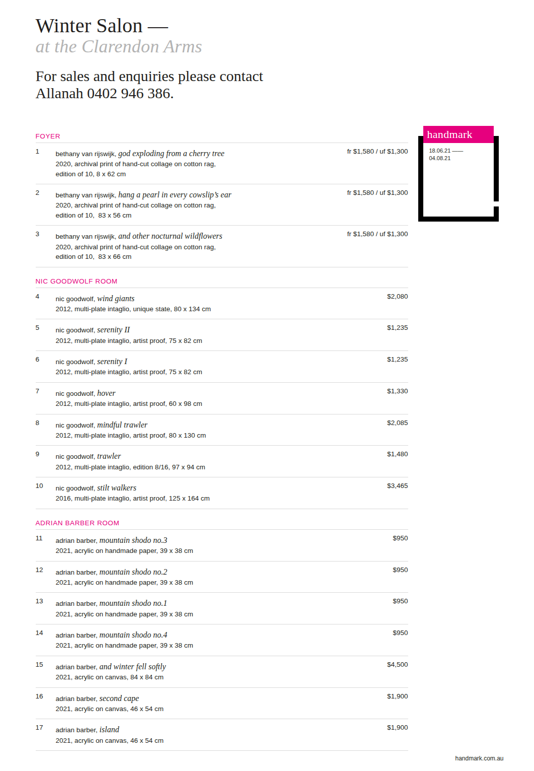Winter Salon —at the Clarendon Arms
For sales and enquiries please contact
Allanah 0402 946 386.
handmark
18.06.21 ——
04.08.21
| FOYER |
| 1 | bethany van rijswijk, god exploding from a cherry tree 2020, archival print of hand-cut collage on cotton rag, edition of 10, 8 x 62 cm | fr $1,580 / uf $1,300 |
| 2 | bethany van rijswijk, hang a pearl in every cowslip’s ear 2020, archival print of hand-cut collage on cotton rag, edition of 10, 83 x 56 cm | fr $1,580 / uf $1,300 |
| 3 | bethany van rijswijk, and other nocturnal wildflowers 2020, archival print of hand-cut collage on cotton rag, edition of 10, 83 x 66 cm | fr $1,580 / uf $1,300 |
| NIC GOODWOLF ROOM |
| 4 | nic goodwolf, wind giants 2012, multi-plate intaglio, unique state, 80 x 134 cm | $2,080 |
| 5 | nic goodwolf, serenity II 2012, multi-plate intaglio, artist proof, 75 x 82 cm | $1,235 |
| 6 | nic goodwolf, serenity I 2012, multi-plate intaglio, artist proof, 75 x 82 cm | $1,235 |
| 7 | nic goodwolf, hover 2012, multi-plate intaglio, artist proof, 60 x 98 cm | $1,330 |
| 8 | nic goodwolf, mindful trawler 2012, multi-plate intaglio, artist proof, 80 x 130 cm | $2,085 |
| 9 | nic goodwolf, trawler 2012, multi-plate intaglio, edition 8/16, 97 x 94 cm | $1,480 |
| 10 | nic goodwolf, stilt walkers 2016, multi-plate intaglio, artist proof, 125 x 164 cm | $3,465 |
| ADRIAN BARBER ROOM |
| 11 | adrian barber, mountain shodo no.3 2021, acrylic on handmade paper, 39 x 38 cm | $950 |
| 12 | adrian barber, mountain shodo no.2 2021, acrylic on handmade paper, 39 x 38 cm | $950 |
| 13 | adrian barber, mountain shodo no.1 2021, acrylic on handmade paper, 39 x 38 cm | $950 |
| 14 | adrian barber, mountain shodo no.4 2021, acrylic on handmade paper, 39 x 38 cm | $950 |
| 15 | adrian barber, and winter fell softly 2021, acrylic on canvas, 84 x 84 cm | $4,500 |
| 16 | adrian barber, second cape 2021, acrylic on canvas, 46 x 54 cm | $1,900 |
| 17 | adrian barber, island 2021, acrylic on canvas, 46 x 54 cm | $1,900 |
handmark.com.au